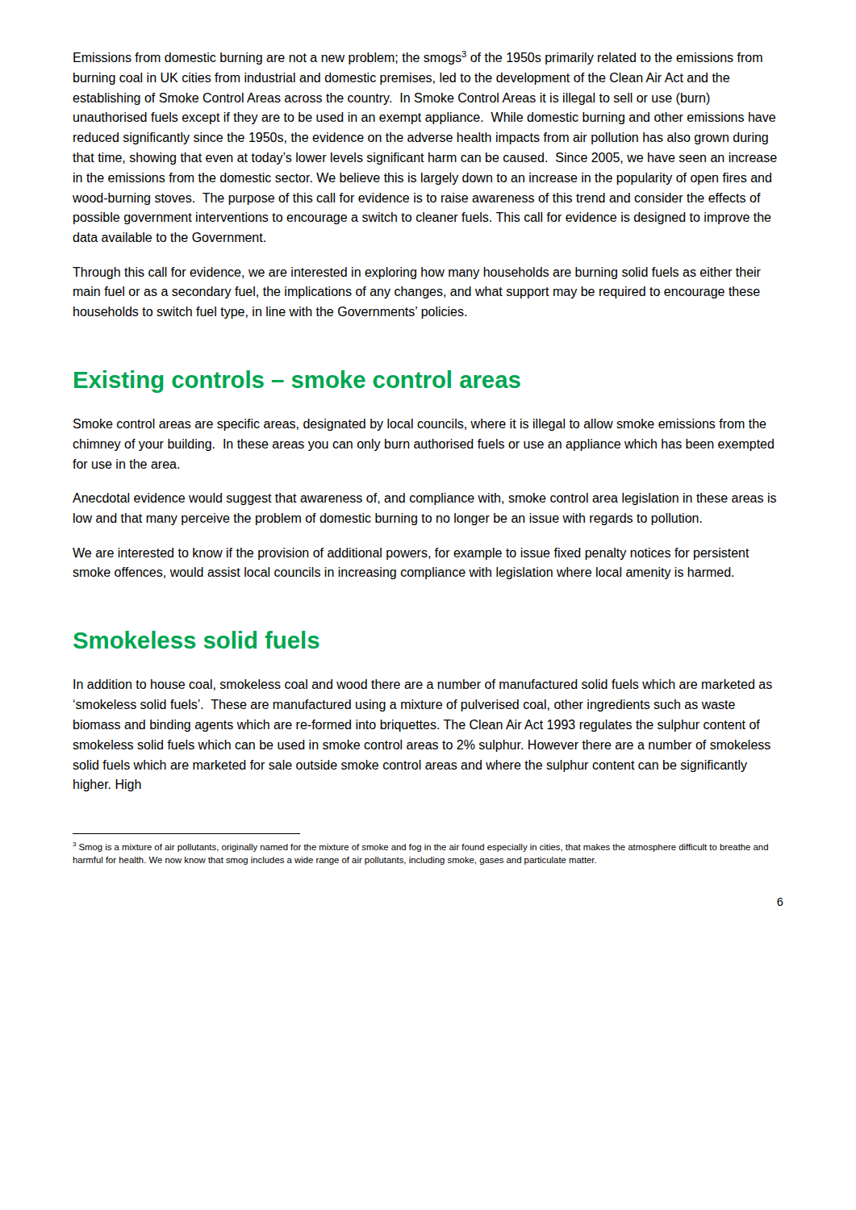Emissions from domestic burning are not a new problem; the smogs3 of the 1950s primarily related to the emissions from burning coal in UK cities from industrial and domestic premises, led to the development of the Clean Air Act and the establishing of Smoke Control Areas across the country. In Smoke Control Areas it is illegal to sell or use (burn) unauthorised fuels except if they are to be used in an exempt appliance. While domestic burning and other emissions have reduced significantly since the 1950s, the evidence on the adverse health impacts from air pollution has also grown during that time, showing that even at today’s lower levels significant harm can be caused. Since 2005, we have seen an increase in the emissions from the domestic sector. We believe this is largely down to an increase in the popularity of open fires and wood-burning stoves. The purpose of this call for evidence is to raise awareness of this trend and consider the effects of possible government interventions to encourage a switch to cleaner fuels. This call for evidence is designed to improve the data available to the Government.
Through this call for evidence, we are interested in exploring how many households are burning solid fuels as either their main fuel or as a secondary fuel, the implications of any changes, and what support may be required to encourage these households to switch fuel type, in line with the Governments’ policies.
Existing controls – smoke control areas
Smoke control areas are specific areas, designated by local councils, where it is illegal to allow smoke emissions from the chimney of your building. In these areas you can only burn authorised fuels or use an appliance which has been exempted for use in the area.
Anecdotal evidence would suggest that awareness of, and compliance with, smoke control area legislation in these areas is low and that many perceive the problem of domestic burning to no longer be an issue with regards to pollution.
We are interested to know if the provision of additional powers, for example to issue fixed penalty notices for persistent smoke offences, would assist local councils in increasing compliance with legislation where local amenity is harmed.
Smokeless solid fuels
In addition to house coal, smokeless coal and wood there are a number of manufactured solid fuels which are marketed as ‘smokeless solid fuels’. These are manufactured using a mixture of pulverised coal, other ingredients such as waste biomass and binding agents which are re-formed into briquettes. The Clean Air Act 1993 regulates the sulphur content of smokeless solid fuels which can be used in smoke control areas to 2% sulphur. However there are a number of smokeless solid fuels which are marketed for sale outside smoke control areas and where the sulphur content can be significantly higher. High
3 Smog is a mixture of air pollutants, originally named for the mixture of smoke and fog in the air found especially in cities, that makes the atmosphere difficult to breathe and harmful for health. We now know that smog includes a wide range of air pollutants, including smoke, gases and particulate matter.
6